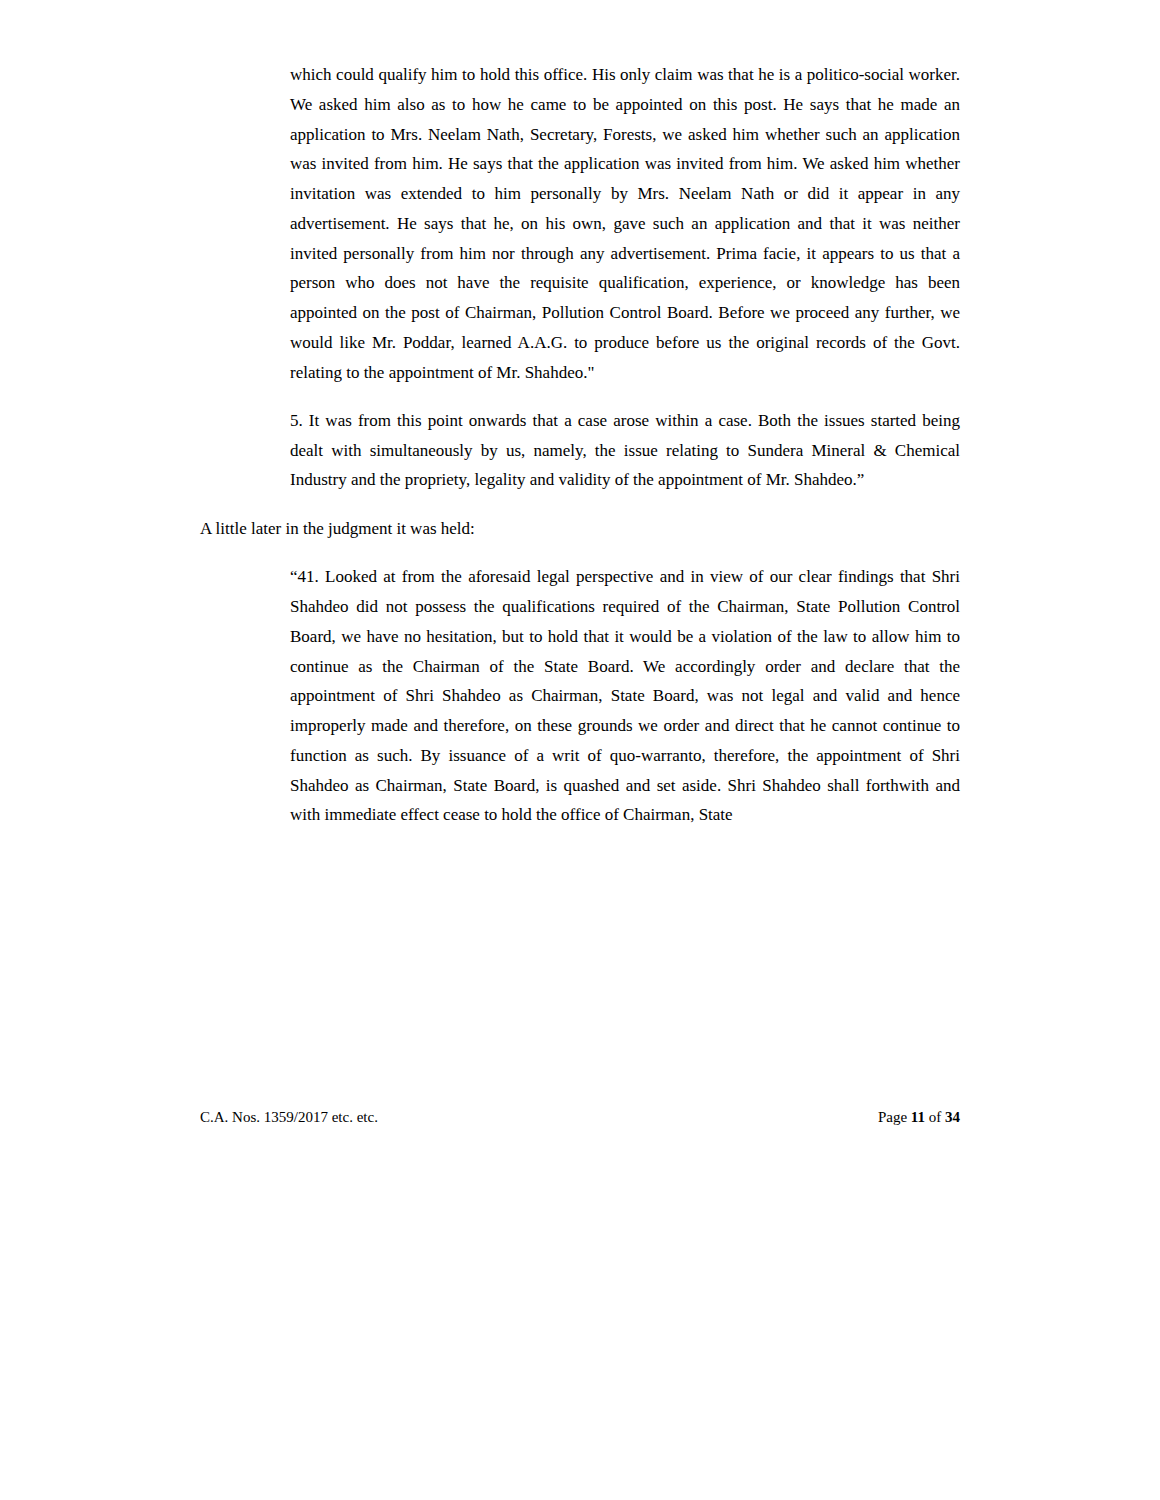which could qualify him to hold this office. His only claim was that he is a politico-social worker. We asked him also as to how he came to be appointed on this post. He says that he made an application to Mrs. Neelam Nath, Secretary, Forests, we asked him whether such an application was invited from him. He says that the application was invited from him. We asked him whether invitation was extended to him personally by Mrs. Neelam Nath or did it appear in any advertisement. He says that he, on his own, gave such an application and that it was neither invited personally from him nor through any advertisement. Prima facie, it appears to us that a person who does not have the requisite qualification, experience, or knowledge has been appointed on the post of Chairman, Pollution Control Board. Before we proceed any further, we would like Mr. Poddar, learned A.A.G. to produce before us the original records of the Govt. relating to the appointment of Mr. Shahdeo."
5. It was from this point onwards that a case arose within a case. Both the issues started being dealt with simultaneously by us, namely, the issue relating to Sundera Mineral & Chemical Industry and the propriety, legality and validity of the appointment of Mr. Shahdeo.”
A little later in the judgment it was held:
“41. Looked at from the aforesaid legal perspective and in view of our clear findings that Shri Shahdeo did not possess the qualifications required of the Chairman, State Pollution Control Board, we have no hesitation, but to hold that it would be a violation of the law to allow him to continue as the Chairman of the State Board. We accordingly order and declare that the appointment of Shri Shahdeo as Chairman, State Board, was not legal and valid and hence improperly made and therefore, on these grounds we order and direct that he cannot continue to function as such. By issuance of a writ of quo-warranto, therefore, the appointment of Shri Shahdeo as Chairman, State Board, is quashed and set aside. Shri Shahdeo shall forthwith and with immediate effect cease to hold the office of Chairman, State
C.A. Nos. 1359/2017 etc. etc.
Page 11 of 34